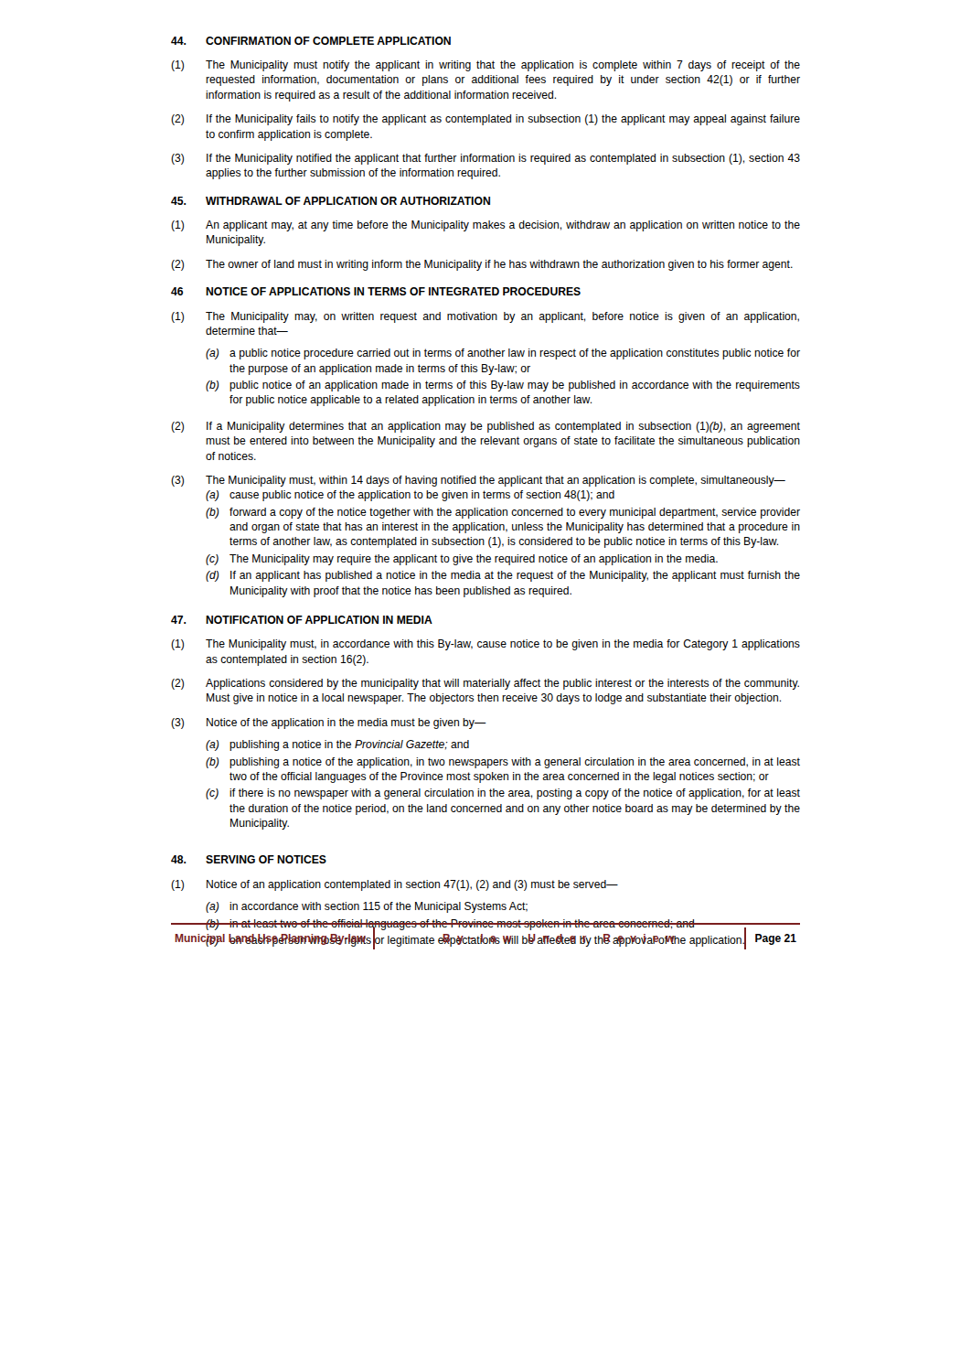44.
CONFIRMATION OF COMPLETE APPLICATION
(1)
The Municipality must notify the applicant in writing that the application is complete within 7 days of receipt of the requested information, documentation or plans or additional fees required by it under section 42(1) or if further information is required as a result of the additional information received.
(2)
If the Municipality fails to notify the applicant as contemplated in subsection (1) the applicant may appeal against failure to confirm application is complete.
(3)
If the Municipality notified the applicant that further information is required as contemplated in subsection (1), section 43 applies to the further submission of the information required.
45.
WITHDRAWAL OF APPLICATION OR AUTHORIZATION
(1)
An applicant may, at any time before the Municipality makes a decision, withdraw an application on written notice to the Municipality.
(2)
The owner of land must in writing inform the Municipality if he has withdrawn the authorization given to his former agent.
46
NOTICE OF APPLICATIONS IN TERMS OF INTEGRATED PROCEDURES
(1)
The Municipality may, on written request and motivation by an applicant, before notice is given of an application, determine that—
(a)
a public notice procedure carried out in terms of another law in respect of the application constitutes public notice for the purpose of an application made in terms of this By-law; or
(b)
public notice of an application made in terms of this By-law may be published in accordance with the requirements for public notice applicable to a related application in terms of another law.
(2)
If a Municipality determines that an application may be published as contemplated in subsection (1)(b), an agreement must be entered into between the Municipality and the relevant organs of state to facilitate the simultaneous publication of notices.
(3)
The Municipality must, within 14 days of having notified the applicant that an application is complete, simultaneously—
(a)
cause public notice of the application to be given in terms of section 48(1); and
(b)
forward a copy of the notice together with the application concerned to every municipal department, service provider and organ of state that has an interest in the application, unless the Municipality has determined that a procedure in terms of another law, as contemplated in subsection (1), is considered to be public notice in terms of this By-law.
(c)
The Municipality may require the applicant to give the required notice of an application in the media.
(d)
If an applicant has published a notice in the media at the request of the Municipality, the applicant must furnish the Municipality with proof that the notice has been published as required.
47.
NOTIFICATION OF APPLICATION IN MEDIA
(1)
The Municipality must, in accordance with this By-law, cause notice to be given in the media for Category 1 applications as contemplated in section 16(2).
(2)
Applications considered by the municipality that will materially affect the public interest or the interests of the community. Must give in notice in a local newspaper. The objectors then receive 30 days to lodge and substantiate their objection.
(3)
Notice of the application in the media must be given by—
(a)
publishing a notice in the Provincial Gazette; and
(b)
publishing a notice of the application, in two newspapers with a general circulation in the area concerned, in at least two of the official languages of the Province most spoken in the area concerned in the legal notices section; or
(c)
if there is no newspaper with a general circulation in the area, posting a copy of the notice of application, for at least the duration of the notice period, on the land concerned and on any other notice board as may be determined by the Municipality.
48.
SERVING OF NOTICES
(1)
Notice of an application contemplated in section 47(1), (2) and (3) must be served—
(a)
in accordance with section 115 of the Municipal Systems Act;
(b)
in at least two of the official languages of the Province most spoken in the area concerned; and
(c)
on each person whose rights or legitimate expectations will be affected by the approval of the application.
Municipal Land Use Planning By-law
B y - l a w U n d e r R e v i e w
Page 21